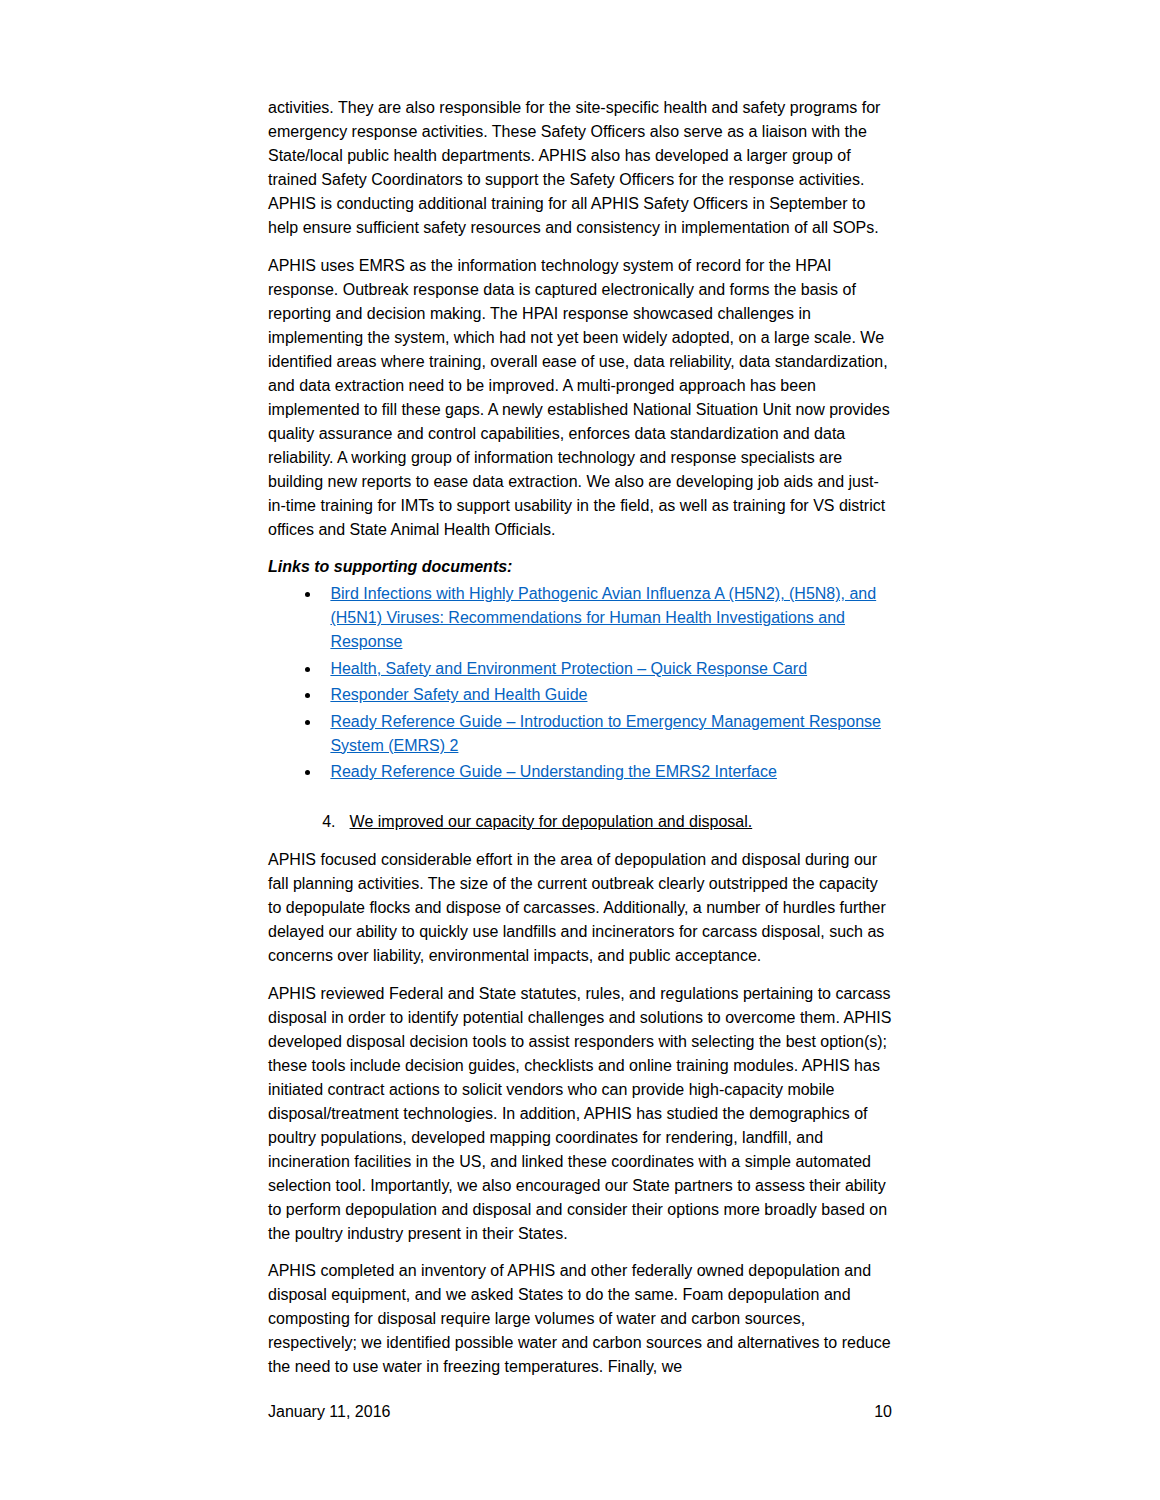activities. They are also responsible for the site-specific health and safety programs for emergency response activities. These Safety Officers also serve as a liaison with the State/local public health departments. APHIS also has developed a larger group of trained Safety Coordinators to support the Safety Officers for the response activities. APHIS is conducting additional training for all APHIS Safety Officers in September to help ensure sufficient safety resources and consistency in implementation of all SOPs.
APHIS uses EMRS as the information technology system of record for the HPAI response. Outbreak response data is captured electronically and forms the basis of reporting and decision making. The HPAI response showcased challenges in implementing the system, which had not yet been widely adopted, on a large scale. We identified areas where training, overall ease of use, data reliability, data standardization, and data extraction need to be improved. A multi-pronged approach has been implemented to fill these gaps. A newly established National Situation Unit now provides quality assurance and control capabilities, enforces data standardization and data reliability. A working group of information technology and response specialists are building new reports to ease data extraction. We also are developing job aids and just-in-time training for IMTs to support usability in the field, as well as training for VS district offices and State Animal Health Officials.
Links to supporting documents:
Bird Infections with Highly Pathogenic Avian Influenza A (H5N2), (H5N8), and (H5N1) Viruses: Recommendations for Human Health Investigations and Response
Health, Safety and Environment Protection – Quick Response Card
Responder Safety and Health Guide
Ready Reference Guide – Introduction to Emergency Management Response System (EMRS) 2
Ready Reference Guide – Understanding the EMRS2 Interface
We improved our capacity for depopulation and disposal.
APHIS focused considerable effort in the area of depopulation and disposal during our fall planning activities. The size of the current outbreak clearly outstripped the capacity to depopulate flocks and dispose of carcasses. Additionally, a number of hurdles further delayed our ability to quickly use landfills and incinerators for carcass disposal, such as concerns over liability, environmental impacts, and public acceptance.
APHIS reviewed Federal and State statutes, rules, and regulations pertaining to carcass disposal in order to identify potential challenges and solutions to overcome them. APHIS developed disposal decision tools to assist responders with selecting the best option(s); these tools include decision guides, checklists and online training modules. APHIS has initiated contract actions to solicit vendors who can provide high-capacity mobile disposal/treatment technologies. In addition, APHIS has studied the demographics of poultry populations, developed mapping coordinates for rendering, landfill, and incineration facilities in the US, and linked these coordinates with a simple automated selection tool. Importantly, we also encouraged our State partners to assess their ability to perform depopulation and disposal and consider their options more broadly based on the poultry industry present in their States.
APHIS completed an inventory of APHIS and other federally owned depopulation and disposal equipment, and we asked States to do the same. Foam depopulation and composting for disposal require large volumes of water and carbon sources, respectively; we identified possible water and carbon sources and alternatives to reduce the need to use water in freezing temperatures. Finally, we
January 11, 2016
10